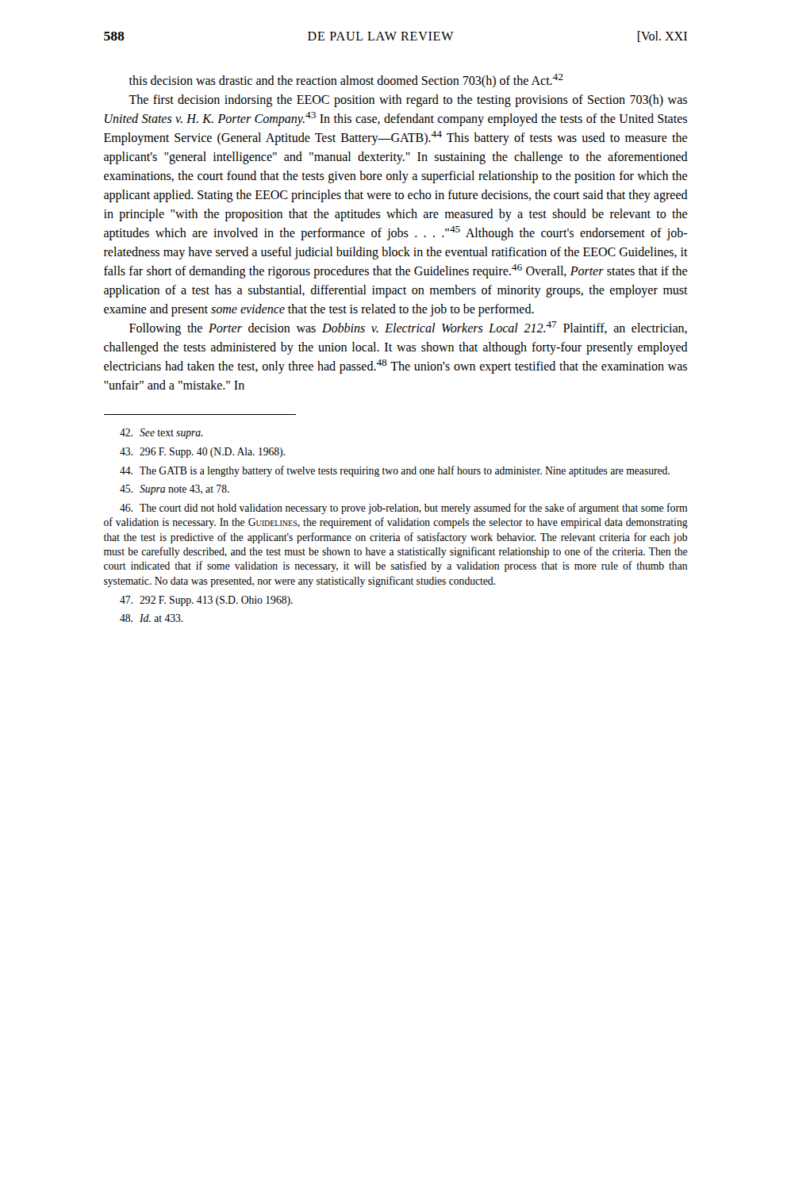588 DE PAUL LAW REVIEW [Vol. XXI
this decision was drastic and the reaction almost doomed Section 703(h) of the Act.42
The first decision indorsing the EEOC position with regard to the testing provisions of Section 703(h) was United States v. H. K. Porter Company.43 In this case, defendant company employed the tests of the United States Employment Service (General Aptitude Test Battery—GATB).44 This battery of tests was used to measure the applicant's "general intelligence" and "manual dexterity." In sustaining the challenge to the aforementioned examinations, the court found that the tests given bore only a superficial relationship to the position for which the applicant applied. Stating the EEOC principles that were to echo in future decisions, the court said that they agreed in principle "with the proposition that the aptitudes which are measured by a test should be relevant to the aptitudes which are involved in the performance of jobs . . . ."45 Although the court's endorsement of job-relatedness may have served a useful judicial building block in the eventual ratification of the EEOC Guidelines, it falls far short of demanding the rigorous procedures that the Guidelines require.46 Overall, Porter states that if the application of a test has a substantial, differential impact on members of minority groups, the employer must examine and present some evidence that the test is related to the job to be performed.
Following the Porter decision was Dobbins v. Electrical Workers Local 212.47 Plaintiff, an electrician, challenged the tests administered by the union local. It was shown that although forty-four presently employed electricians had taken the test, only three had passed.48 The union's own expert testified that the examination was "unfair" and a "mistake." In
42. See text supra.
43. 296 F. Supp. 40 (N.D. Ala. 1968).
44. The GATB is a lengthy battery of twelve tests requiring two and one half hours to administer. Nine aptitudes are measured.
45. Supra note 43, at 78.
46. The court did not hold validation necessary to prove job-relation, but merely assumed for the sake of argument that some form of validation is necessary. In the Guidelines, the requirement of validation compels the selector to have empirical data demonstrating that the test is predictive of the applicant's performance on criteria of satisfactory work behavior. The relevant criteria for each job must be carefully described, and the test must be shown to have a statistically significant relationship to one of the criteria. Then the court indicated that if some validation is necessary, it will be satisfied by a validation process that is more rule of thumb than systematic. No data was presented, nor were any statistically significant studies conducted.
47. 292 F. Supp. 413 (S.D. Ohio 1968).
48. Id. at 433.